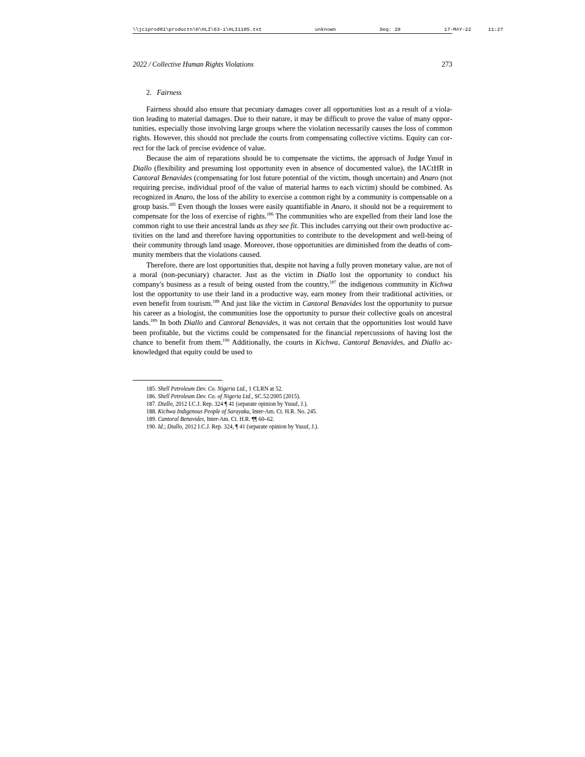\\jciprod01\productn\H\HLI\63-1\HLI1105.txt unknown Seq: 29 17-MAY-22 11:27
2022 / Collective Human Rights Violations 273
2. Fairness
Fairness should also ensure that pecuniary damages cover all opportunities lost as a result of a violation leading to material damages. Due to their nature, it may be difficult to prove the value of many opportunities, especially those involving large groups where the violation necessarily causes the loss of common rights. However, this should not preclude the courts from compensating collective victims. Equity can correct for the lack of precise evidence of value.
Because the aim of reparations should be to compensate the victims, the approach of Judge Yusuf in Diallo (flexibility and presuming lost opportunity even in absence of documented value), the IACtHR in Cantoral Benavides (compensating for lost future potential of the victim, though uncertain) and Anaro (not requiring precise, individual proof of the value of material harms to each victim) should be combined. As recognized in Anaro, the loss of the ability to exercise a common right by a community is compensable on a group basis.185 Even though the losses were easily quantifiable in Anaro, it should not be a requirement to compensate for the loss of exercise of rights.186 The communities who are expelled from their land lose the common right to use their ancestral lands as they see fit. This includes carrying out their own productive activities on the land and therefore having opportunities to contribute to the development and well-being of their community through land usage. Moreover, those opportunities are diminished from the deaths of community members that the violations caused.
Therefore, there are lost opportunities that, despite not having a fully proven monetary value, are not of a moral (non-pecuniary) character. Just as the victim in Diallo lost the opportunity to conduct his company's business as a result of being ousted from the country,187 the indigenous community in Kichwa lost the opportunity to use their land in a productive way, earn money from their traditional activities, or even benefit from tourism.188 And just like the victim in Cantoral Benavides lost the opportunity to pursue his career as a biologist, the communities lose the opportunity to pursue their collective goals on ancestral lands.189 In both Diallo and Cantoral Benavides, it was not certain that the opportunities lost would have been profitable, but the victims could be compensated for the financial repercussions of having lost the chance to benefit from them.190 Additionally, the courts in Kichwa, Cantoral Benavides, and Diallo acknowledged that equity could be used to
185. Shell Petroleum Dev. Co. Nigeria Ltd., 1 CLRN at 52.
186. Shell Petroleum Dev. Co. of Nigeria Ltd., SC.52/2005 (2015).
187. Diallo, 2012 I.C.J. Rep. 324 ¶ 41 (separate opinion by Yusuf, J.).
188. Kichwa Indigenous People of Sarayaku, Inter-Am. Ct. H.R. No. 245.
189. Cantoral Benavides, Inter-Am. Ct. H.R. ¶¶ 60–62.
190. Id.; Diallo, 2012 I.C.J. Rep. 324, ¶ 41 (separate opinion by Yusuf, J.).